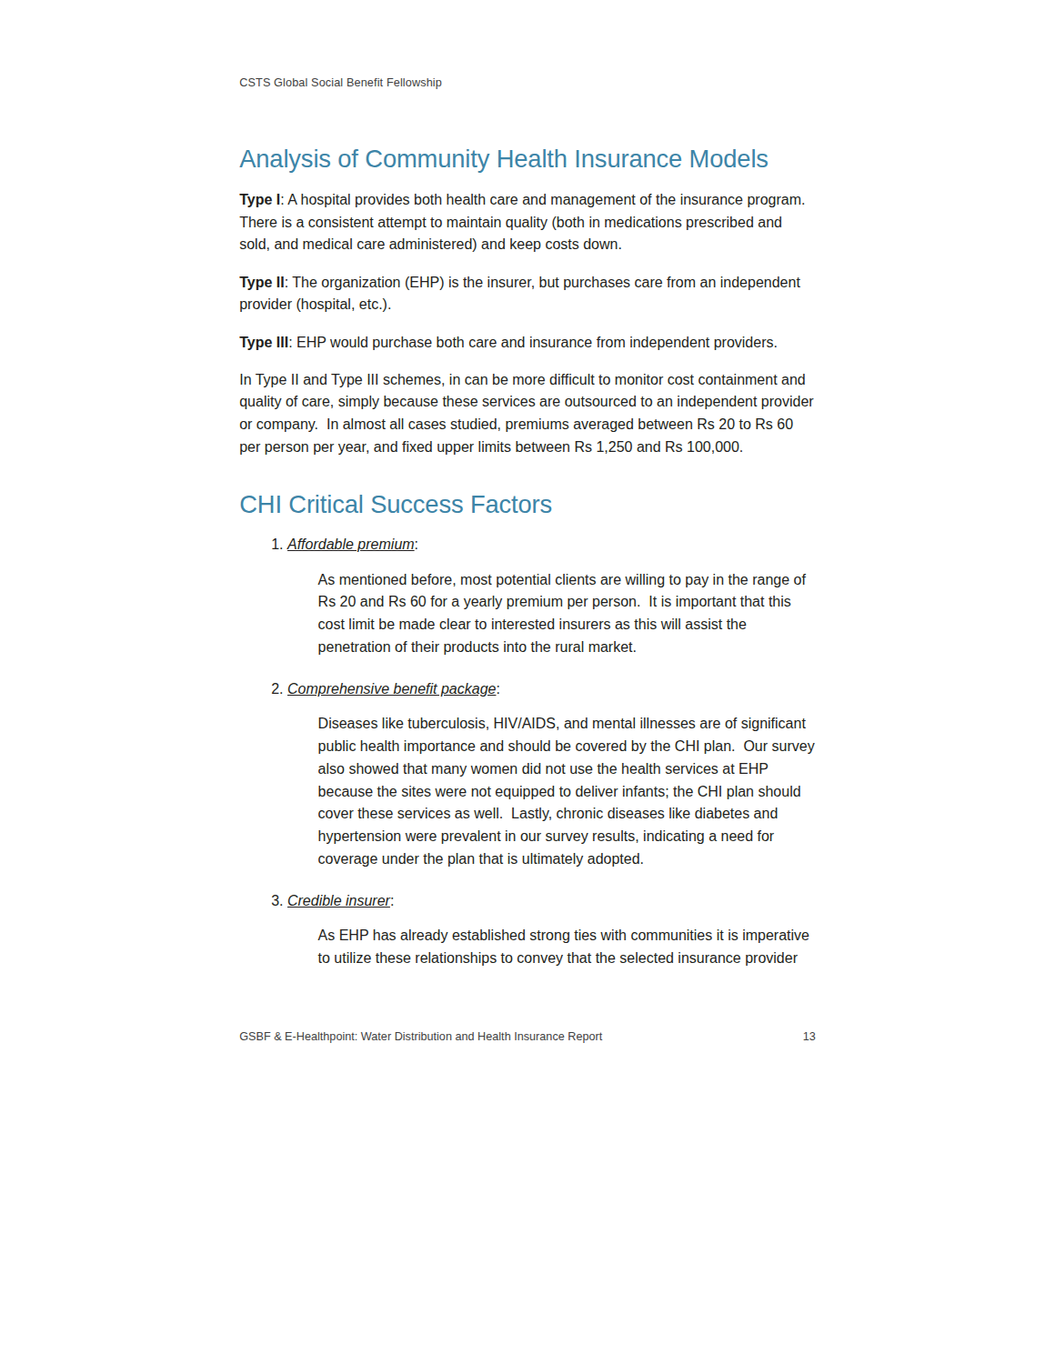CSTS Global Social Benefit Fellowship
Analysis of Community Health Insurance Models
Type I: A hospital provides both health care and management of the insurance program. There is a consistent attempt to maintain quality (both in medications prescribed and sold, and medical care administered) and keep costs down.
Type II: The organization (EHP) is the insurer, but purchases care from an independent provider (hospital, etc.).
Type III: EHP would purchase both care and insurance from independent providers.
In Type II and Type III schemes, in can be more difficult to monitor cost containment and quality of care, simply because these services are outsourced to an independent provider or company. In almost all cases studied, premiums averaged between Rs 20 to Rs 60 per person per year, and fixed upper limits between Rs 1,250 and Rs 100,000.
CHI Critical Success Factors
Affordable premium:
As mentioned before, most potential clients are willing to pay in the range of Rs 20 and Rs 60 for a yearly premium per person. It is important that this cost limit be made clear to interested insurers as this will assist the penetration of their products into the rural market.
Comprehensive benefit package:
Diseases like tuberculosis, HIV/AIDS, and mental illnesses are of significant public health importance and should be covered by the CHI plan. Our survey also showed that many women did not use the health services at EHP because the sites were not equipped to deliver infants; the CHI plan should cover these services as well. Lastly, chronic diseases like diabetes and hypertension were prevalent in our survey results, indicating a need for coverage under the plan that is ultimately adopted.
Credible insurer:
As EHP has already established strong ties with communities it is imperative to utilize these relationships to convey that the selected insurance provider
GSBF & E-Healthpoint: Water Distribution and Health Insurance Report 13